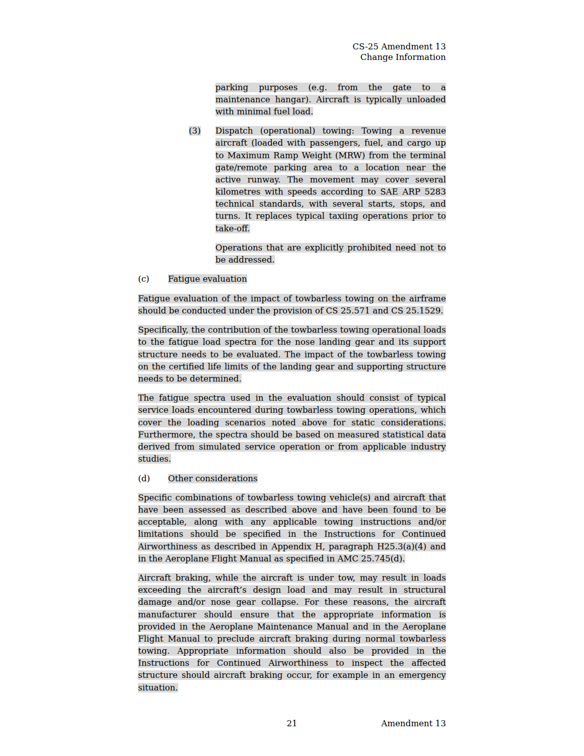CS-25 Amendment 13
Change Information
parking purposes (e.g. from the gate to a maintenance hangar). Aircraft is typically unloaded with minimal fuel load.
(3)
Dispatch (operational) towing: Towing a revenue aircraft (loaded with passengers, fuel, and cargo up to Maximum Ramp Weight (MRW) from the terminal gate/remote parking area to a location near the active runway. The movement may cover several kilometres with speeds according to SAE ARP 5283 technical standards, with several starts, stops, and turns. It replaces typical taxiing operations prior to take-off.
Operations that are explicitly prohibited need not to be addressed.
(c)
Fatigue evaluation
Fatigue evaluation of the impact of towbarless towing on the airframe should be conducted under the provision of CS 25.571 and CS 25.1529.
Specifically, the contribution of the towbarless towing operational loads to the fatigue load spectra for the nose landing gear and its support structure needs to be evaluated. The impact of the towbarless towing on the certified life limits of the landing gear and supporting structure needs to be determined.
The fatigue spectra used in the evaluation should consist of typical service loads encountered during towbarless towing operations, which cover the loading scenarios noted above for static considerations. Furthermore, the spectra should be based on measured statistical data derived from simulated service operation or from applicable industry studies.
(d)
Other considerations
Specific combinations of towbarless towing vehicle(s) and aircraft that have been assessed as described above and have been found to be acceptable, along with any applicable towing instructions and/or limitations should be specified in the Instructions for Continued Airworthiness as described in Appendix H, paragraph H25.3(a)(4) and in the Aeroplane Flight Manual as specified in AMC 25.745(d).
Aircraft braking, while the aircraft is under tow, may result in loads exceeding the aircraft’s design load and may result in structural damage and/or nose gear collapse. For these reasons, the aircraft manufacturer should ensure that the appropriate information is provided in the Aeroplane Maintenance Manual and in the Aeroplane Flight Manual to preclude aircraft braking during normal towbarless towing. Appropriate information should also be provided in the Instructions for Continued Airworthiness to inspect the affected structure should aircraft braking occur, for example in an emergency situation.
21
Amendment 13